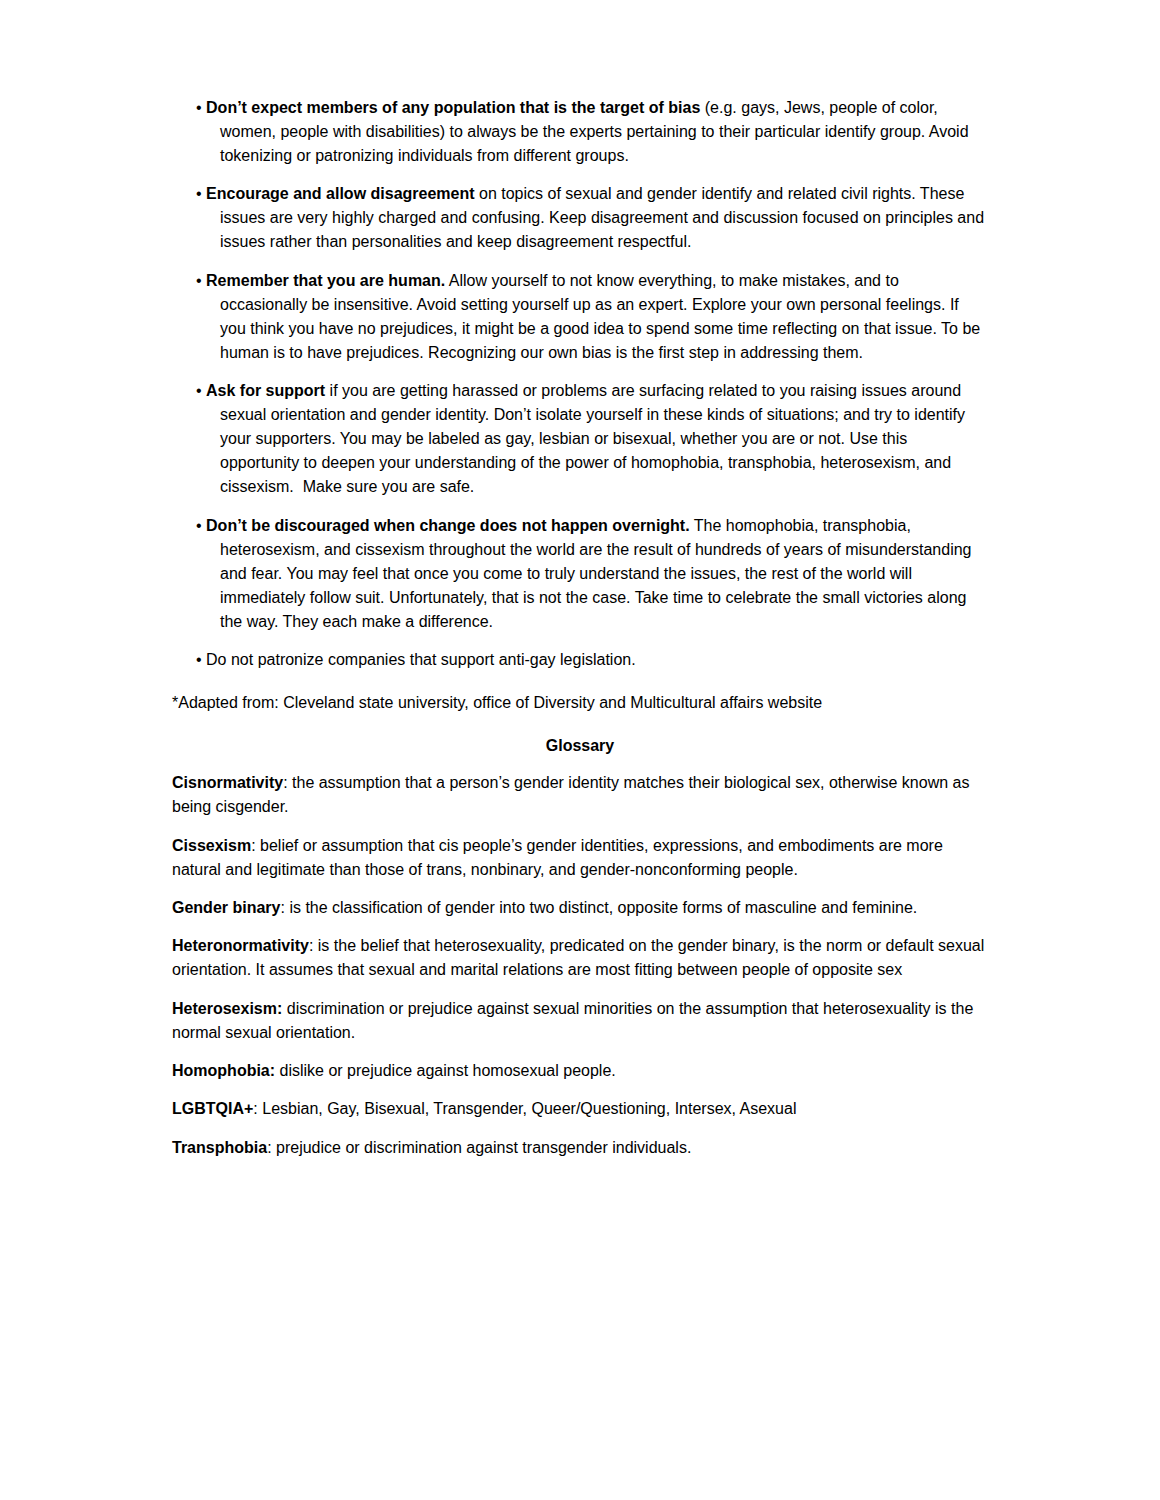Don’t expect members of any population that is the target of bias (e.g. gays, Jews, people of color, women, people with disabilities) to always be the experts pertaining to their particular identify group. Avoid tokenizing or patronizing individuals from different groups.
Encourage and allow disagreement on topics of sexual and gender identify and related civil rights. These issues are very highly charged and confusing. Keep disagreement and discussion focused on principles and issues rather than personalities and keep disagreement respectful.
Remember that you are human. Allow yourself to not know everything, to make mistakes, and to occasionally be insensitive. Avoid setting yourself up as an expert. Explore your own personal feelings. If you think you have no prejudices, it might be a good idea to spend some time reflecting on that issue. To be human is to have prejudices. Recognizing our own bias is the first step in addressing them.
Ask for support if you are getting harassed or problems are surfacing related to you raising issues around sexual orientation and gender identity. Don’t isolate yourself in these kinds of situations; and try to identify your supporters. You may be labeled as gay, lesbian or bisexual, whether you are or not. Use this opportunity to deepen your understanding of the power of homophobia, transphobia, heterosexism, and cissexism. Make sure you are safe.
Don’t be discouraged when change does not happen overnight. The homophobia, transphobia, heterosexism, and cissexism throughout the world are the result of hundreds of years of misunderstanding and fear. You may feel that once you come to truly understand the issues, the rest of the world will immediately follow suit. Unfortunately, that is not the case. Take time to celebrate the small victories along the way. They each make a difference.
Do not patronize companies that support anti-gay legislation.
*Adapted from: Cleveland state university, office of Diversity and Multicultural affairs website
Glossary
Cisnormativity: the assumption that a person’s gender identity matches their biological sex, otherwise known as being cisgender.
Cissexism: belief or assumption that cis people’s gender identities, expressions, and embodiments are more natural and legitimate than those of trans, nonbinary, and gender-nonconforming people.
Gender binary: is the classification of gender into two distinct, opposite forms of masculine and feminine.
Heteronormativity: is the belief that heterosexuality, predicated on the gender binary, is the norm or default sexual orientation. It assumes that sexual and marital relations are most fitting between people of opposite sex
Heterosexism: discrimination or prejudice against sexual minorities on the assumption that heterosexuality is the normal sexual orientation.
Homophobia: dislike or prejudice against homosexual people.
LGBTQIA+: Lesbian, Gay, Bisexual, Transgender, Queer/Questioning, Intersex, Asexual
Transphobia: prejudice or discrimination against transgender individuals.